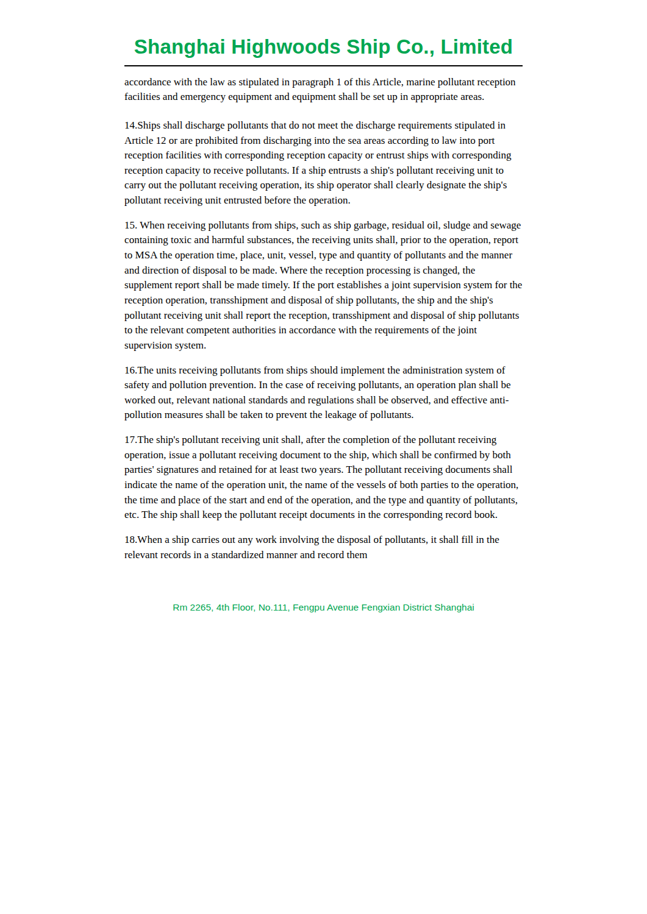Shanghai Highwoods Ship Co., Limited
accordance with the law as stipulated in paragraph 1 of this Article, marine pollutant reception facilities and emergency equipment and equipment shall be set up in appropriate areas.
14.Ships shall discharge pollutants that do not meet the discharge requirements stipulated in Article 12 or are prohibited from discharging into the sea areas according to law into port reception facilities with corresponding reception capacity or entrust ships with corresponding reception capacity to receive pollutants. If a ship entrusts a ship's pollutant receiving unit to carry out the pollutant receiving operation, its ship operator shall clearly designate the ship's pollutant receiving unit entrusted before the operation.
15. When receiving pollutants from ships, such as ship garbage, residual oil, sludge and sewage containing toxic and harmful substances, the receiving units shall, prior to the operation, report to MSA the operation time, place, unit, vessel, type and quantity of pollutants and the manner and direction of disposal to be made. Where the reception processing is changed, the supplement report shall be made timely. If the port establishes a joint supervision system for the reception operation, transshipment and disposal of ship pollutants, the ship and the ship's pollutant receiving unit shall report the reception, transshipment and disposal of ship pollutants to the relevant competent authorities in accordance with the requirements of the joint supervision system.
16.The units receiving pollutants from ships should implement the administration system of safety and pollution prevention. In the case of receiving pollutants, an operation plan shall be worked out, relevant national standards and regulations shall be observed, and effective anti-pollution measures shall be taken to prevent the leakage of pollutants.
17.The ship's pollutant receiving unit shall, after the completion of the pollutant receiving operation, issue a pollutant receiving document to the ship, which shall be confirmed by both parties' signatures and retained for at least two years. The pollutant receiving documents shall indicate the name of the operation unit, the name of the vessels of both parties to the operation, the time and place of the start and end of the operation, and the type and quantity of pollutants, etc. The ship shall keep the pollutant receipt documents in the corresponding record book.
18.When a ship carries out any work involving the disposal of pollutants, it shall fill in the relevant records in a standardized manner and record them
Rm 2265, 4th Floor, No.111, Fengpu Avenue Fengxian District Shanghai